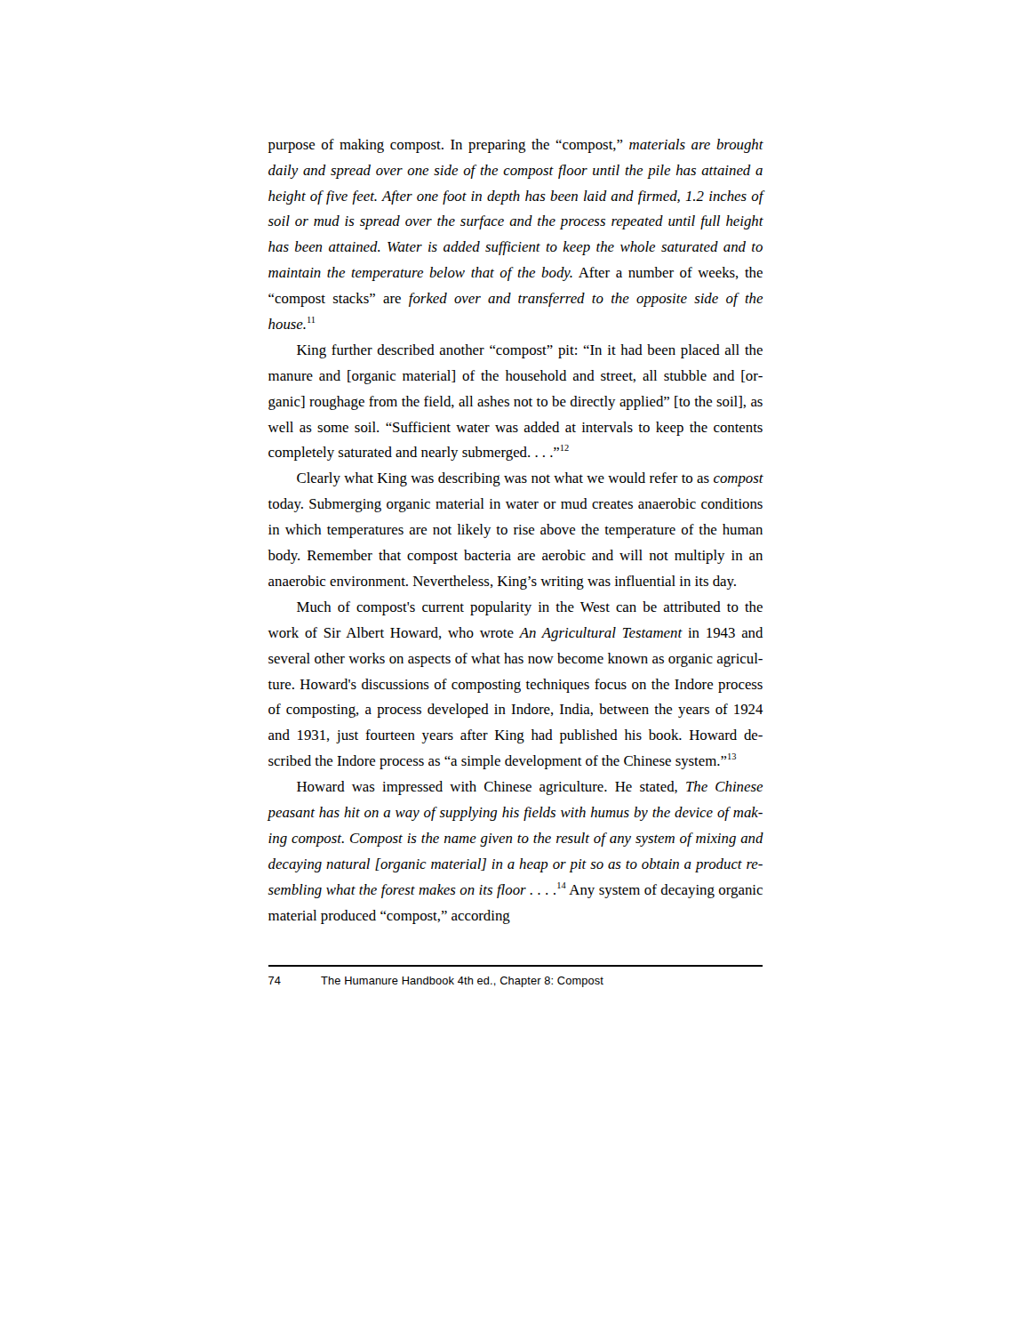purpose of making compost. In preparing the “compost,” materials are brought daily and spread over one side of the compost floor until the pile has attained a height of five feet. After one foot in depth has been laid and firmed, 1.2 inches of soil or mud is spread over the surface and the process repeated until full height has been attained. Water is added sufficient to keep the whole saturated and to maintain the temperature below that of the body. After a number of weeks, the “compost stacks” are forked over and transferred to the opposite side of the house.11
King further described another “compost” pit: “In it had been placed all the manure and [organic material] of the household and street, all stubble and [organic] roughage from the field, all ashes not to be directly applied” [to the soil], as well as some soil. “Sufficient water was added at intervals to keep the contents completely saturated and nearly submerged. . . .”12
Clearly what King was describing was not what we would refer to as compost today. Submerging organic material in water or mud creates anaerobic conditions in which temperatures are not likely to rise above the temperature of the human body. Remember that compost bacteria are aerobic and will not multiply in an anaerobic environment. Nevertheless, King’s writing was influential in its day.
Much of compost's current popularity in the West can be attributed to the work of Sir Albert Howard, who wrote An Agricultural Testament in 1943 and several other works on aspects of what has now become known as organic agriculture. Howard's discussions of composting techniques focus on the Indore process of composting, a process developed in Indore, India, between the years of 1924 and 1931, just fourteen years after King had published his book. Howard described the Indore process as “a simple development of the Chinese system.”13
Howard was impressed with Chinese agriculture. He stated, The Chinese peasant has hit on a way of supplying his fields with humus by the device of making compost. Compost is the name given to the result of any system of mixing and decaying natural [organic material] in a heap or pit so as to obtain a product resembling what the forest makes on its floor . . . .14 Any system of decaying organic material produced “compost,” according
74 The Humanure Handbook 4th ed., Chapter 8: Compost